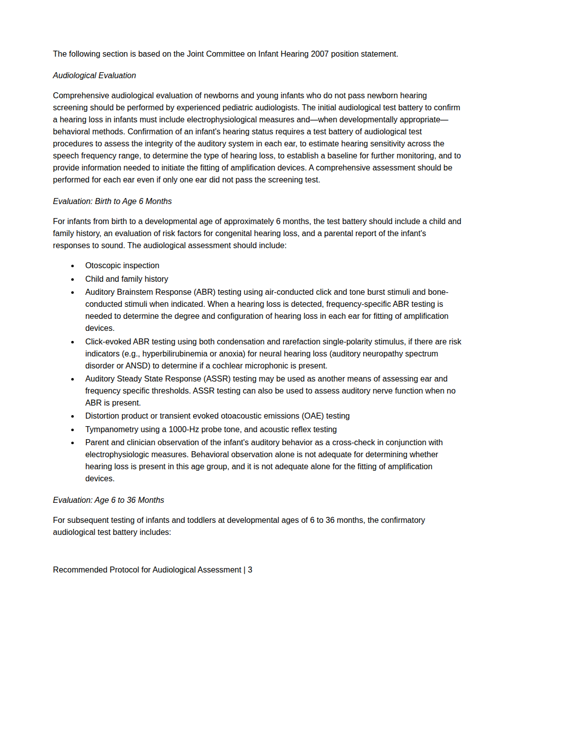The following section is based on the Joint Committee on Infant Hearing 2007 position statement.
Audiological Evaluation
Comprehensive audiological evaluation of newborns and young infants who do not pass newborn hearing screening should be performed by experienced pediatric audiologists. The initial audiological test battery to confirm a hearing loss in infants must include electrophysiological measures and—when developmentally appropriate—behavioral methods. Confirmation of an infant's hearing status requires a test battery of audiological test procedures to assess the integrity of the auditory system in each ear, to estimate hearing sensitivity across the speech frequency range, to determine the type of hearing loss, to establish a baseline for further monitoring, and to provide information needed to initiate the fitting of amplification devices. A comprehensive assessment should be performed for each ear even if only one ear did not pass the screening test.
Evaluation: Birth to Age 6 Months
For infants from birth to a developmental age of approximately 6 months, the test battery should include a child and family history, an evaluation of risk factors for congenital hearing loss, and a parental report of the infant's responses to sound. The audiological assessment should include:
Otoscopic inspection
Child and family history
Auditory Brainstem Response (ABR) testing using air-conducted click and tone burst stimuli and bone-conducted stimuli when indicated. When a hearing loss is detected, frequency-specific ABR testing is needed to determine the degree and configuration of hearing loss in each ear for fitting of amplification devices.
Click-evoked ABR testing using both condensation and rarefaction single-polarity stimulus, if there are risk indicators (e.g., hyperbilirubinemia or anoxia) for neural hearing loss (auditory neuropathy spectrum disorder or ANSD) to determine if a cochlear microphonic is present.
Auditory Steady State Response (ASSR) testing may be used as another means of assessing ear and frequency specific thresholds. ASSR testing can also be used to assess auditory nerve function when no ABR is present.
Distortion product or transient evoked otoacoustic emissions (OAE) testing
Tympanometry using a 1000-Hz probe tone, and acoustic reflex testing
Parent and clinician observation of the infant's auditory behavior as a cross-check in conjunction with electrophysiologic measures. Behavioral observation alone is not adequate for determining whether hearing loss is present in this age group, and it is not adequate alone for the fitting of amplification devices.
Evaluation: Age 6 to 36 Months
For subsequent testing of infants and toddlers at developmental ages of 6 to 36 months, the confirmatory audiological test battery includes:
Recommended Protocol for Audiological Assessment | 3